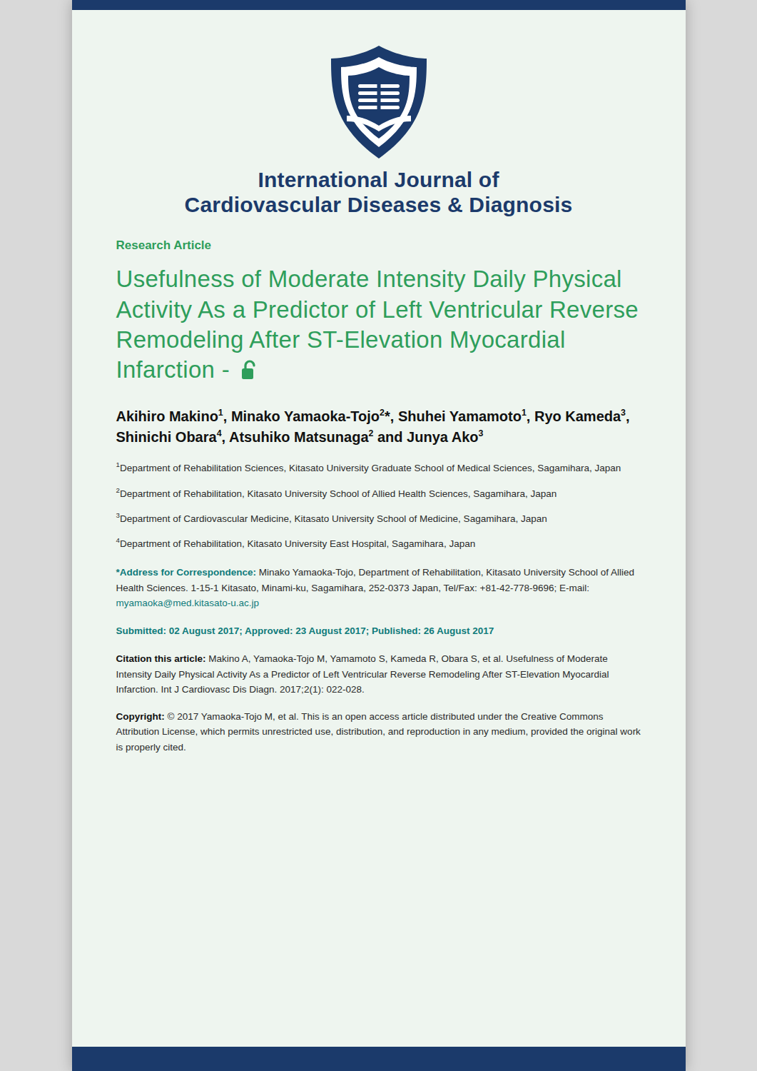International Journal of Cardiovascular Diseases & Diagnosis
Research Article
Usefulness of Moderate Intensity Daily Physical Activity As a Predictor of Left Ventricular Reverse Remodeling After ST-Elevation Myocardial Infarction -
Akihiro Makino1, Minako Yamaoka-Tojo2*, Shuhei Yamamoto1, Ryo Kameda3, Shinichi Obara4, Atsuhiko Matsunaga2 and Junya Ako3
1Department of Rehabilitation Sciences, Kitasato University Graduate School of Medical Sciences, Sagamihara, Japan
2Department of Rehabilitation, Kitasato University School of Allied Health Sciences, Sagamihara, Japan
3Department of Cardiovascular Medicine, Kitasato University School of Medicine, Sagamihara, Japan
4Department of Rehabilitation, Kitasato University East Hospital, Sagamihara, Japan
*Address for Correspondence: Minako Yamaoka-Tojo, Department of Rehabilitation, Kitasato University School of Allied Health Sciences. 1-15-1 Kitasato, Minami-ku, Sagamihara, 252-0373 Japan, Tel/Fax: +81-42-778-9696; E-mail: myamaoka@med.kitasato-u.ac.jp
Submitted: 02 August 2017; Approved: 23 August 2017; Published: 26 August 2017
Citation this article: Makino A, Yamaoka-Tojo M, Yamamoto S, Kameda R, Obara S, et al. Usefulness of Moderate Intensity Daily Physical Activity As a Predictor of Left Ventricular Reverse Remodeling After ST-Elevation Myocardial Infarction. Int J Cardiovasc Dis Diagn. 2017;2(1): 022-028.
Copyright: © 2017 Yamaoka-Tojo M, et al. This is an open access article distributed under the Creative Commons Attribution License, which permits unrestricted use, distribution, and reproduction in any medium, provided the original work is properly cited.